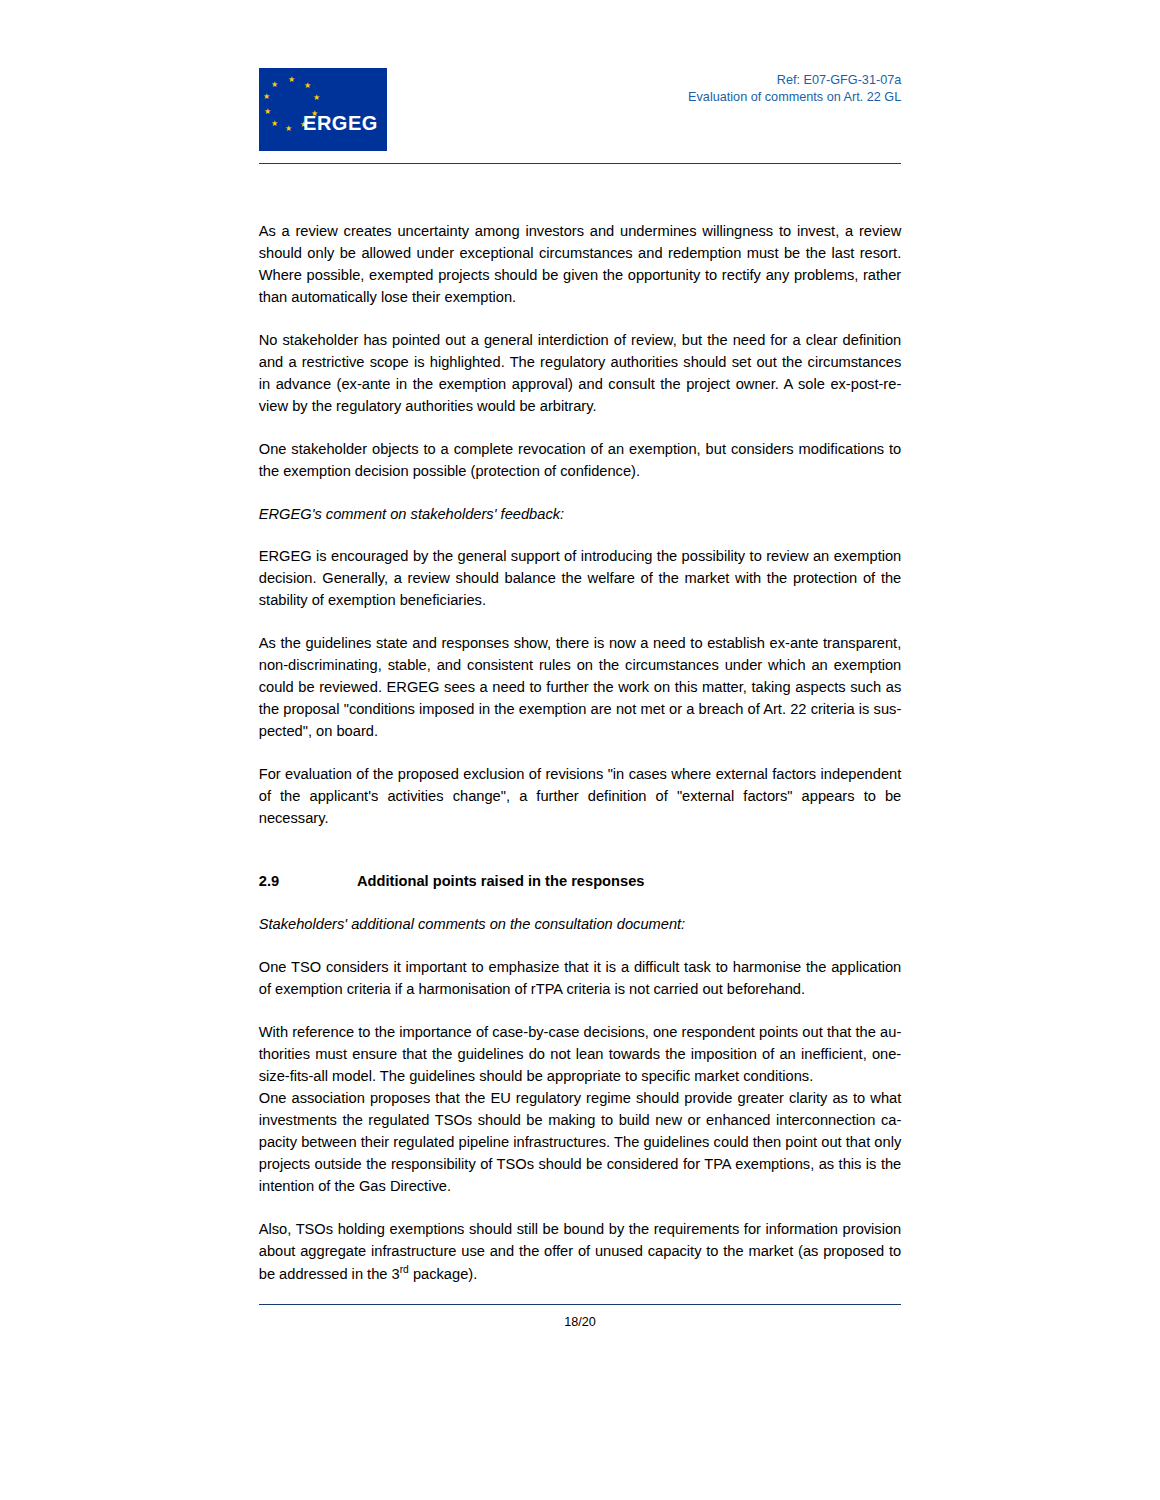★ ★ ★ ★ ★ ★ ★ ★ ★ ★
ERGEG
Ref: E07-GFG-31-07a
Evaluation of comments on Art. 22 GL
As a review creates uncertainty among investors and undermines willingness to invest, a review should only be allowed under exceptional circumstances and redemption must be the last resort. Where possible, exempted projects should be given the opportunity to rectify any problems, rather than automatically lose their exemption.
No stakeholder has pointed out a general interdiction of review, but the need for a clear definition and a restrictive scope is highlighted. The regulatory authorities should set out the circumstances in advance (ex-ante in the exemption approval) and consult the project owner. A sole ex-post-review by the regulatory authorities would be arbitrary.
One stakeholder objects to a complete revocation of an exemption, but considers modifications to the exemption decision possible (protection of confidence).
ERGEG's comment on stakeholders' feedback:
ERGEG is encouraged by the general support of introducing the possibility to review an exemption decision. Generally, a review should balance the welfare of the market with the protection of the stability of exemption beneficiaries.
As the guidelines state and responses show, there is now a need to establish ex-ante transparent, non-discriminating, stable, and consistent rules on the circumstances under which an exemption could be reviewed. ERGEG sees a need to further the work on this matter, taking aspects such as the proposal "conditions imposed in the exemption are not met or a breach of Art. 22 criteria is suspected", on board.
For evaluation of the proposed exclusion of revisions "in cases where external factors independent of the applicant's activities change", a further definition of "external factors" appears to be necessary.
2.9 Additional points raised in the responses
Stakeholders' additional comments on the consultation document:
One TSO considers it important to emphasize that it is a difficult task to harmonise the application of exemption criteria if a harmonisation of rTPA criteria is not carried out beforehand.
With reference to the importance of case-by-case decisions, one respondent points out that the authorities must ensure that the guidelines do not lean towards the imposition of an inefficient, one-size-fits-all model. The guidelines should be appropriate to specific market conditions.
One association proposes that the EU regulatory regime should provide greater clarity as to what investments the regulated TSOs should be making to build new or enhanced interconnection capacity between their regulated pipeline infrastructures. The guidelines could then point out that only projects outside the responsibility of TSOs should be considered for TPA exemptions, as this is the intention of the Gas Directive.
Also, TSOs holding exemptions should still be bound by the requirements for information provision about aggregate infrastructure use and the offer of unused capacity to the market (as proposed to be addressed in the 3rd package).
18/20